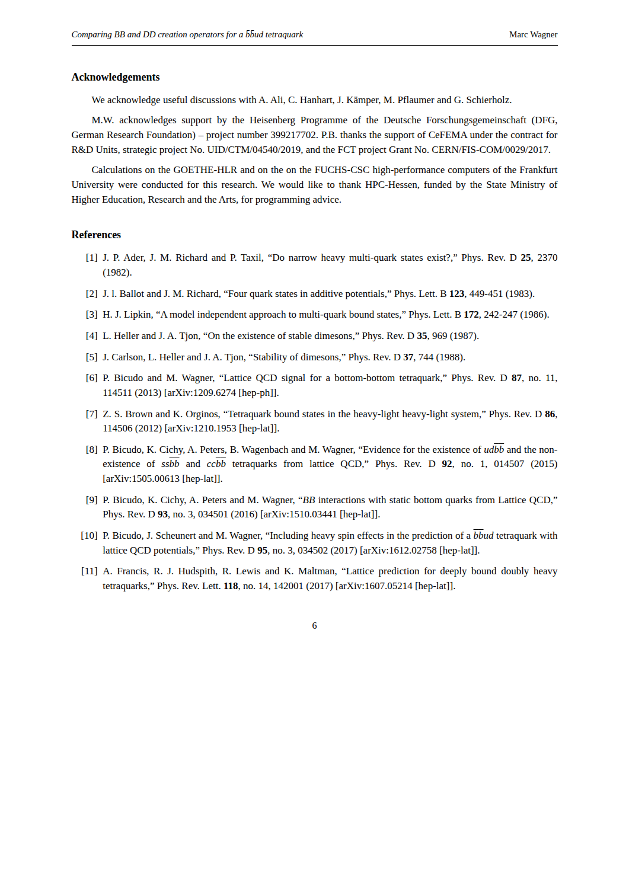Comparing BB and DD creation operators for a b̄b̄ud tetraquark Marc Wagner
Acknowledgements
We acknowledge useful discussions with A. Ali, C. Hanhart, J. Kämper, M. Pflaumer and G. Schierholz.
M.W. acknowledges support by the Heisenberg Programme of the Deutsche Forschungsgemeinschaft (DFG, German Research Foundation) – project number 399217702. P.B. thanks the support of CeFEMA under the contract for R&D Units, strategic project No. UID/CTM/04540/2019, and the FCT project Grant No. CERN/FIS-COM/0029/2017.
Calculations on the GOETHE-HLR and on the on the FUCHS-CSC high-performance computers of the Frankfurt University were conducted for this research. We would like to thank HPC-Hessen, funded by the State Ministry of Higher Education, Research and the Arts, for programming advice.
References
J. P. Ader, J. M. Richard and P. Taxil, “Do narrow heavy multi-quark states exist?,” Phys. Rev. D 25, 2370 (1982).
J. l. Ballot and J. M. Richard, “Four quark states in additive potentials,” Phys. Lett. B 123, 449-451 (1983).
H. J. Lipkin, “A model independent approach to multi-quark bound states,” Phys. Lett. B 172, 242-247 (1986).
L. Heller and J. A. Tjon, “On the existence of stable dimesons,” Phys. Rev. D 35, 969 (1987).
J. Carlson, L. Heller and J. A. Tjon, “Stability of dimesons,” Phys. Rev. D 37, 744 (1988).
P. Bicudo and M. Wagner, “Lattice QCD signal for a bottom-bottom tetraquark,” Phys. Rev. D 87, no. 11, 114511 (2013) [arXiv:1209.6274 [hep-ph]].
Z. S. Brown and K. Orginos, “Tetraquark bound states in the heavy-light heavy-light system,” Phys. Rev. D 86, 114506 (2012) [arXiv:1210.1953 [hep-lat]].
P. Bicudo, K. Cichy, A. Peters, B. Wagenbach and M. Wagner, “Evidence for the existence of udbb and the non-existence of ssbb and ccbb tetraquarks from lattice QCD,” Phys. Rev. D 92, no. 1, 014507 (2015) [arXiv:1505.00613 [hep-lat]].
P. Bicudo, K. Cichy, A. Peters and M. Wagner, “BB interactions with static bottom quarks from Lattice QCD,” Phys. Rev. D 93, no. 3, 034501 (2016) [arXiv:1510.03441 [hep-lat]].
P. Bicudo, J. Scheunert and M. Wagner, “Including heavy spin effects in the prediction of a bbud tetraquark with lattice QCD potentials,” Phys. Rev. D 95, no. 3, 034502 (2017) [arXiv:1612.02758 [hep-lat]].
A. Francis, R. J. Hudspith, R. Lewis and K. Maltman, “Lattice prediction for deeply bound doubly heavy tetraquarks,” Phys. Rev. Lett. 118, no. 14, 142001 (2017) [arXiv:1607.05214 [hep-lat]].
6